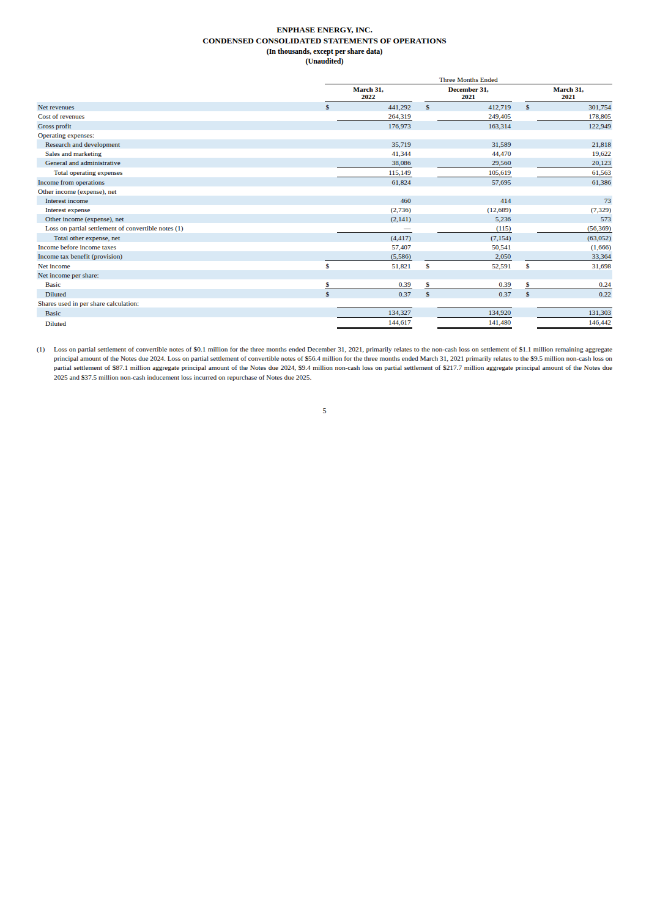ENPHASE ENERGY, INC.
CONDENSED CONSOLIDATED STATEMENTS OF OPERATIONS
(In thousands, except per share data)
(Unaudited)
| | | Three Months Ended |
| | | March 31, 2022 | | December 31, 2021 | | March 31, 2021 |
| Net revenues | | $ | 441,292 | | $ | 412,719 | | $ | 301,754 |
| Cost of revenues | | | 264,319 | | | 249,405 | | | 178,805 |
| Gross profit | | | 176,973 | | | 163,314 | | | 122,949 |
| Operating expenses: | | | | | | | | | |
| Research and development | | | 35,719 | | | 31,589 | | | 21,818 |
| Sales and marketing | | | 41,344 | | | 44,470 | | | 19,622 |
| General and administrative | | | 38,086 | | | 29,560 | | | 20,123 |
| Total operating expenses | | | 115,149 | | | 105,619 | | | 61,563 |
| Income from operations | | | 61,824 | | | 57,695 | | | 61,386 |
| Other income (expense), net | | | | | | | | | |
| Interest income | | | 460 | | | 414 | | | 73 |
| Interest expense | | | (2,736) | | | (12,689) | | | (7,329) |
| Other income (expense), net | | | (2,141) | | | 5,236 | | | 573 |
| Loss on partial settlement of convertible notes (1) | | | — | | | (115) | | | (56,369) |
| Total other expense, net | | | (4,417) | | | (7,154) | | | (63,052) |
| Income before income taxes | | | 57,407 | | | 50,541 | | | (1,666) |
| Income tax benefit (provision) | | | (5,586) | | | 2,050 | | | 33,364 |
| Net income | | $ | 51,821 | | $ | 52,591 | | $ | 31,698 |
| Net income per share: | | | | | | | | | |
| Basic | | $ | 0.39 | | $ | 0.39 | | $ | 0.24 |
| Diluted | | $ | 0.37 | | $ | 0.37 | | $ | 0.22 |
| Shares used in per share calculation: | | | | | | | | | |
| Basic | | | 134,327 | | | 134,920 | | | 131,303 |
| Diluted | | | 144,617 | | | 141,480 | | | 146,442 |
(1) Loss on partial settlement of convertible notes of $0.1 million for the three months ended December 31, 2021, primarily relates to the non-cash loss on settlement of $1.1 million remaining aggregate principal amount of the Notes due 2024. Loss on partial settlement of convertible notes of $56.4 million for the three months ended March 31, 2021 primarily relates to the $9.5 million non-cash loss on partial settlement of $87.1 million aggregate principal amount of the Notes due 2024, $9.4 million non-cash loss on partial settlement of $217.7 million aggregate principal amount of the Notes due 2025 and $37.5 million non-cash inducement loss incurred on repurchase of Notes due 2025.
5